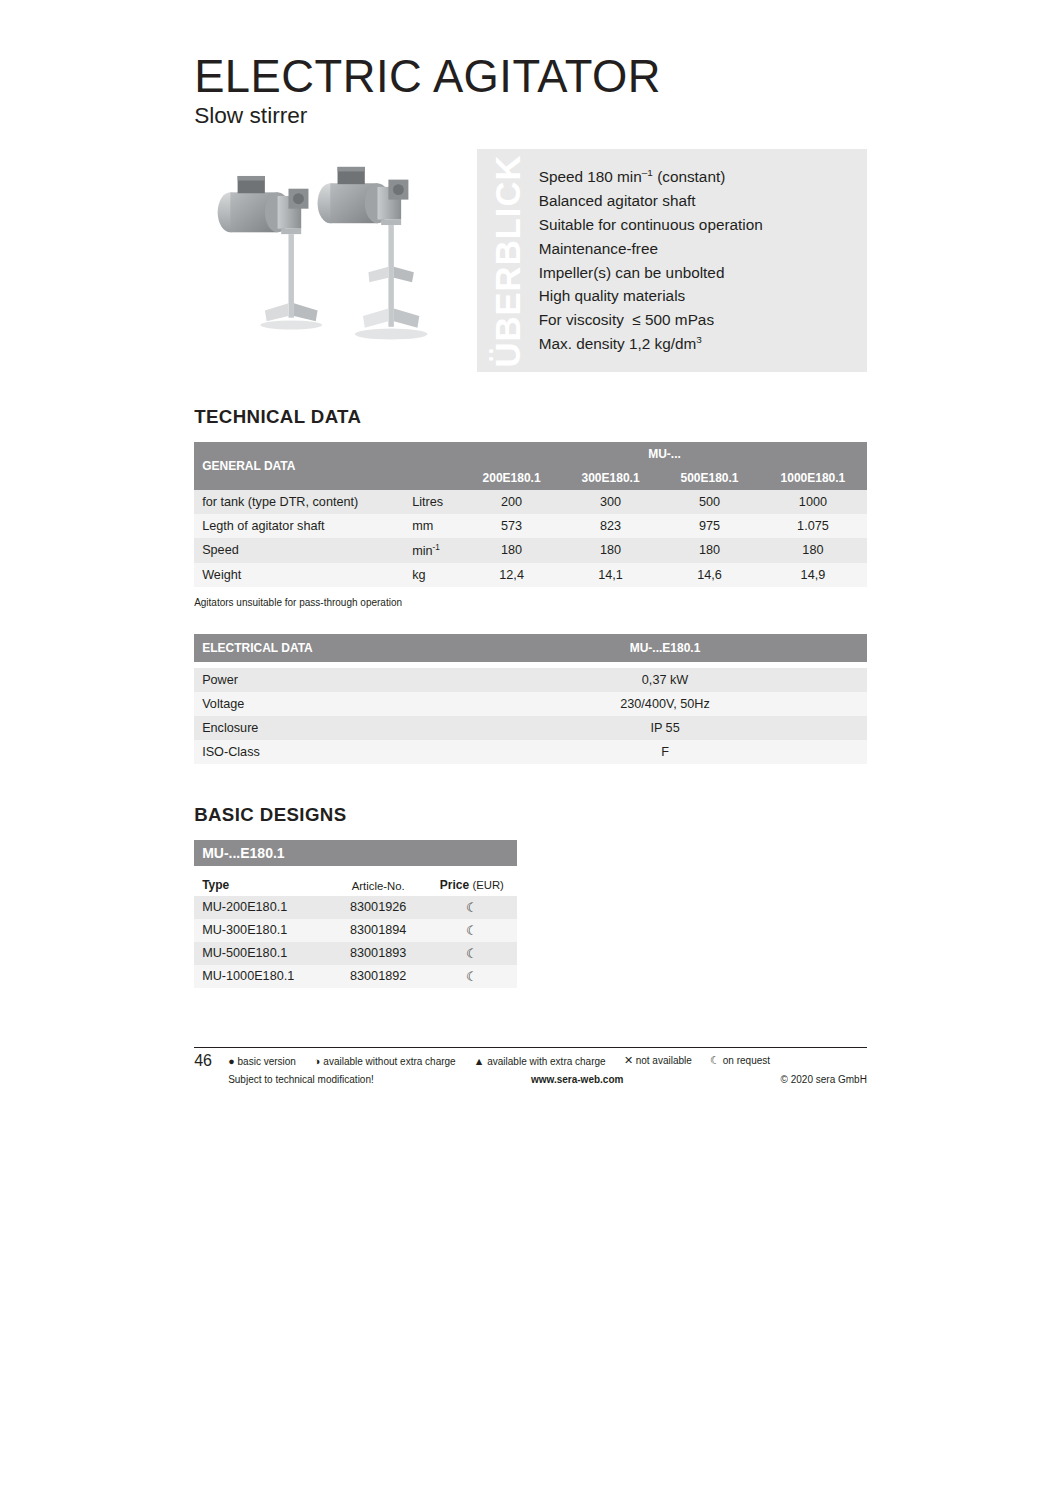ELECTRIC AGITATOR
Slow stirrer
ÜBERBLICK
Speed 180 min–1 (constant)
Balanced agitator shaft
Suitable for continuous operation
Maintenance-free
Impeller(s) can be unbolted
High quality materials
For viscosity ≤ 500 mPas
Max. density 1,2 kg/dm3
TECHNICAL DATA
| GENERAL DATA | | MU-... |
| --- | --- | --- |
| 200E180.1 | 300E180.1 | 500E180.1 | 1000E180.1 |
| for tank (type DTR, content) | Litres | 200 | 300 | 500 | 1000 |
| Legth of agitator shaft | mm | 573 | 823 | 975 | 1.075 |
| Speed | min -1 | 180 | 180 | 180 | 180 |
| Weight | kg | 12,4 | 14,1 | 14,6 | 14,9 |
Agitators unsuitable for pass-through operation
| ELECTRICAL DATA | MU-...E180.1 |
| --- | --- |
| Power | 0,37 kW |
| Voltage | 230/400V, 50Hz |
| Enclosure | IP 55 |
| ISO-Class | F |
BASIC DESIGNS
MU-...E180.1
| Type | Article-No. | Price (EUR) |
| --- | --- | --- |
| MU-200E180.1 | 83001926 | ☾ |
| MU-300E180.1 | 83001894 | ☾ |
| MU-500E180.1 | 83001893 | ☾ |
| MU-1000E180.1 | 83001892 | ☾ |
46
●basic version ◑available without extra charge ▲available with extra charge ✕not available ☾on request
Subject to technical modification!
www.sera-web.com
© 2020 sera GmbH